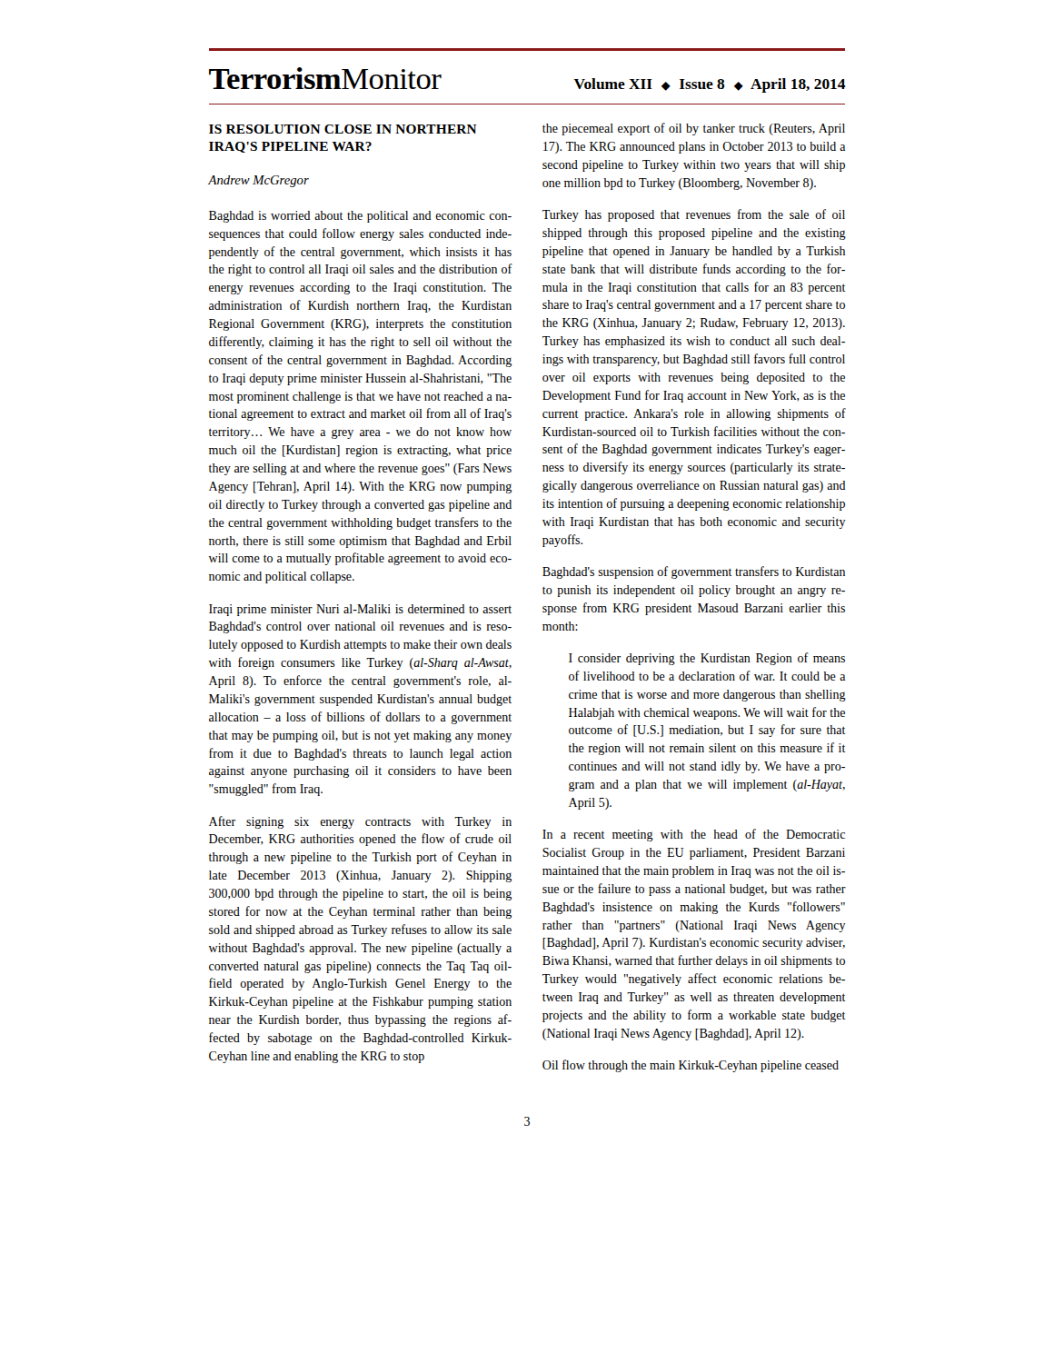TerrorismMonitor
Volume XII ◆ Issue 8 ◆ April 18, 2014
Is Resolution Close in Northern Iraq's Pipeline War?
Andrew McGregor
Baghdad is worried about the political and economic consequences that could follow energy sales conducted independently of the central government, which insists it has the right to control all Iraqi oil sales and the distribution of energy revenues according to the Iraqi constitution. The administration of Kurdish northern Iraq, the Kurdistan Regional Government (KRG), interprets the constitution differently, claiming it has the right to sell oil without the consent of the central government in Baghdad. According to Iraqi deputy prime minister Hussein al-Shahristani, "The most prominent challenge is that we have not reached a national agreement to extract and market oil from all of Iraq's territory… We have a grey area - we do not know how much oil the [Kurdistan] region is extracting, what price they are selling at and where the revenue goes" (Fars News Agency [Tehran], April 14). With the KRG now pumping oil directly to Turkey through a converted gas pipeline and the central government withholding budget transfers to the north, there is still some optimism that Baghdad and Erbil will come to a mutually profitable agreement to avoid economic and political collapse.
Iraqi prime minister Nuri al-Maliki is determined to assert Baghdad's control over national oil revenues and is resolutely opposed to Kurdish attempts to make their own deals with foreign consumers like Turkey (al-Sharq al-Awsat, April 8). To enforce the central government's role, al-Maliki's government suspended Kurdistan's annual budget allocation – a loss of billions of dollars to a government that may be pumping oil, but is not yet making any money from it due to Baghdad's threats to launch legal action against anyone purchasing oil it considers to have been "smuggled" from Iraq.
After signing six energy contracts with Turkey in December, KRG authorities opened the flow of crude oil through a new pipeline to the Turkish port of Ceyhan in late December 2013 (Xinhua, January 2). Shipping 300,000 bpd through the pipeline to start, the oil is being stored for now at the Ceyhan terminal rather than being sold and shipped abroad as Turkey refuses to allow its sale without Baghdad's approval. The new pipeline (actually a converted natural gas pipeline) connects the Taq Taq oilfield operated by Anglo-Turkish Genel Energy to the Kirkuk-Ceyhan pipeline at the Fishkabur pumping station near the Kurdish border, thus bypassing the regions affected by sabotage on the Baghdad-controlled Kirkuk-Ceyhan line and enabling the KRG to stop
the piecemeal export of oil by tanker truck (Reuters, April 17). The KRG announced plans in October 2013 to build a second pipeline to Turkey within two years that will ship one million bpd to Turkey (Bloomberg, November 8).
Turkey has proposed that revenues from the sale of oil shipped through this proposed pipeline and the existing pipeline that opened in January be handled by a Turkish state bank that will distribute funds according to the formula in the Iraqi constitution that calls for an 83 percent share to Iraq's central government and a 17 percent share to the KRG (Xinhua, January 2; Rudaw, February 12, 2013). Turkey has emphasized its wish to conduct all such dealings with transparency, but Baghdad still favors full control over oil exports with revenues being deposited to the Development Fund for Iraq account in New York, as is the current practice. Ankara's role in allowing shipments of Kurdistan-sourced oil to Turkish facilities without the consent of the Baghdad government indicates Turkey's eagerness to diversify its energy sources (particularly its strategically dangerous overreliance on Russian natural gas) and its intention of pursuing a deepening economic relationship with Iraqi Kurdistan that has both economic and security payoffs.
Baghdad's suspension of government transfers to Kurdistan to punish its independent oil policy brought an angry response from KRG president Masoud Barzani earlier this month:
I consider depriving the Kurdistan Region of means of livelihood to be a declaration of war. It could be a crime that is worse and more dangerous than shelling Halabjah with chemical weapons. We will wait for the outcome of [U.S.] mediation, but I say for sure that the region will not remain silent on this measure if it continues and will not stand idly by. We have a program and a plan that we will implement (al-Hayat, April 5).
In a recent meeting with the head of the Democratic Socialist Group in the EU parliament, President Barzani maintained that the main problem in Iraq was not the oil issue or the failure to pass a national budget, but was rather Baghdad's insistence on making the Kurds "followers" rather than "partners" (National Iraqi News Agency [Baghdad], April 7). Kurdistan's economic security adviser, Biwa Khansi, warned that further delays in oil shipments to Turkey would "negatively affect economic relations between Iraq and Turkey" as well as threaten development projects and the ability to form a workable state budget (National Iraqi News Agency [Baghdad], April 12).
Oil flow through the main Kirkuk-Ceyhan pipeline ceased
3